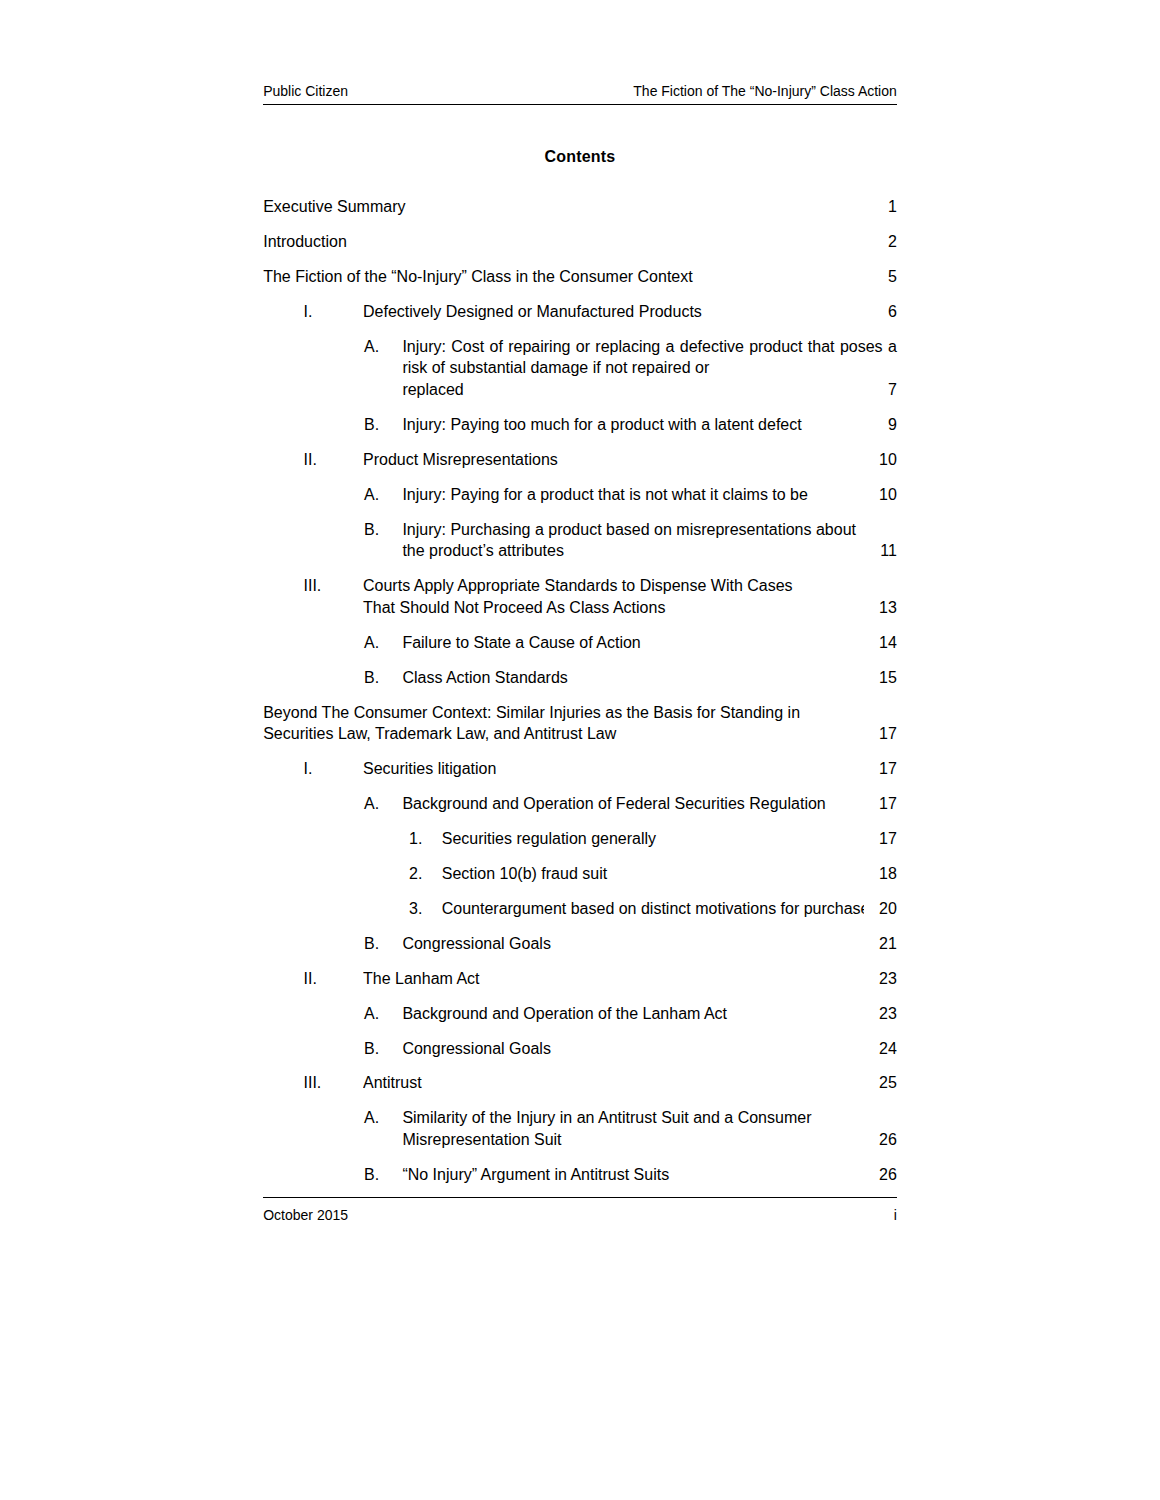Public Citizen
The Fiction of The “No-Injury” Class Action
Contents
Executive Summary
1
Introduction
2
The Fiction of the “No-Injury” Class in the Consumer Context
5
I.
Defectively Designed or Manufactured Products
6
A.
Injury: Cost of repairing or replacing a defective product that poses a risk of substantial damage if not repaired or
replaced 7
B.
Injury: Paying too much for a product with a latent defect
9
II.
Product Misrepresentations
10
A.
Injury: Paying for a product that is not what it claims to be
10
B.
Injury: Purchasing a product based on misrepresentations about
the product’s attributes 11
III.
Courts Apply Appropriate Standards to Dispense With Cases
That Should Not Proceed As Class Actions 13
A.
Failure to State a Cause of Action
14
B.
Class Action Standards
15
Beyond The Consumer Context: Similar Injuries as the Basis for Standing in
Securities Law, Trademark Law, and Antitrust Law 17
I.
Securities litigation
17
A.
Background and Operation of Federal Securities Regulation
17
1.
Securities regulation generally
17
2.
Section 10(b) fraud suit
18
3.
Counterargument based on distinct motivations for purchase
20
B.
Congressional Goals
21
II.
The Lanham Act
23
A.
Background and Operation of the Lanham Act
23
B.
Congressional Goals
24
III.
Antitrust
25
A.
Similarity of the Injury in an Antitrust Suit and a Consumer
Misrepresentation Suit 26
B.
“No Injury” Argument in Antitrust Suits
26
October 2015
i